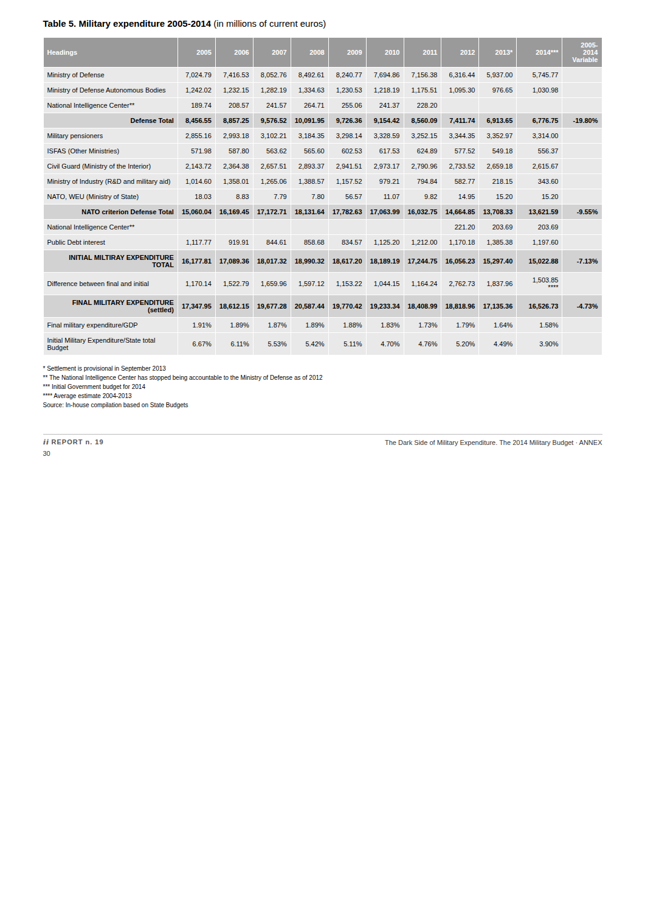Table 5. Military expenditure 2005-2014 (in millions of current euros)
| Headings | 2005 | 2006 | 2007 | 2008 | 2009 | 2010 | 2011 | 2012 | 2013* | 2014*** | 2005-2014 Variable |
| --- | --- | --- | --- | --- | --- | --- | --- | --- | --- | --- | --- |
| Ministry of Defense | 7,024.79 | 7,416.53 | 8,052.76 | 8,492.61 | 8,240.77 | 7,694.86 | 7,156.38 | 6,316.44 | 5,937.00 | 5,745.77 | |
| Ministry of Defense Autonomous Bodies | 1,242.02 | 1,232.15 | 1,282.19 | 1,334.63 | 1,230.53 | 1,218.19 | 1,175.51 | 1,095.30 | 976.65 | 1,030.98 | |
| National Intelligence Center** | 189.74 | 208.57 | 241.57 | 264.71 | 255.06 | 241.37 | 228.20 | | | | |
| Defense Total | 8,456.55 | 8,857.25 | 9,576.52 | 10,091.95 | 9,726.36 | 9,154.42 | 8,560.09 | 7,411.74 | 6,913.65 | 6,776.75 | -19.80% |
| Military pensioners | 2,855.16 | 2,993.18 | 3,102.21 | 3,184.35 | 3,298.14 | 3,328.59 | 3,252.15 | 3,344.35 | 3,352.97 | 3,314.00 | |
| ISFAS (Other Ministries) | 571.98 | 587.80 | 563.62 | 565.60 | 602.53 | 617.53 | 624.89 | 577.52 | 549.18 | 556.37 | |
| Civil Guard (Ministry of the Interior) | 2,143.72 | 2,364.38 | 2,657.51 | 2,893.37 | 2,941.51 | 2,973.17 | 2,790.96 | 2,733.52 | 2,659.18 | 2,615.67 | |
| Ministry of Industry (R&D and military aid) | 1,014.60 | 1,358.01 | 1,265.06 | 1,388.57 | 1,157.52 | 979.21 | 794.84 | 582.77 | 218.15 | 343.60 | |
| NATO, WEU (Ministry of State) | 18.03 | 8.83 | 7.79 | 7.80 | 56.57 | 11.07 | 9.82 | 14.95 | 15.20 | 15.20 | |
| NATO criterion Defense Total | 15,060.04 | 16,169.45 | 17,172.71 | 18,131.64 | 17,782.63 | 17,063.99 | 16,032.75 | 14,664.85 | 13,708.33 | 13,621.59 | -9.55% |
| National Intelligence Center** | | | | | | | | 221.20 | 203.69 | 203.69 | |
| Public Debt interest | 1,117.77 | 919.91 | 844.61 | 858.68 | 834.57 | 1,125.20 | 1,212.00 | 1,170.18 | 1,385.38 | 1,197.60 | |
| INITIAL MILTIRAY EXPENDITURE TOTAL | 16,177.81 | 17,089.36 | 18,017.32 | 18,990.32 | 18,617.20 | 18,189.19 | 17,244.75 | 16,056.23 | 15,297.40 | 15,022.88 | -7.13% |
| Difference between final and initial | 1,170.14 | 1,522.79 | 1,659.96 | 1,597.12 | 1,153.22 | 1,044.15 | 1,164.24 | 2,762.73 | 1,837.96 | 1,503.85 **** | |
| FINAL MILITARY EXPENDITURE (settled) | 17,347.95 | 18,612.15 | 19,677.28 | 20,587.44 | 19,770.42 | 19,233.34 | 18,408.99 | 18,818.96 | 17,135.36 | 16,526.73 | -4.73% |
| Final military expenditure/GDP | 1.91% | 1.89% | 1.87% | 1.89% | 1.88% | 1.83% | 1.73% | 1.79% | 1.64% | 1.58% | |
| Initial Military Expenditure/State total Budget | 6.67% | 6.11% | 5.53% | 5.42% | 5.11% | 4.70% | 4.76% | 5.20% | 4.49% | 3.90% | |
* Settlement is provisional in September 2013
** The National Intelligence Center has stopped being accountable to the Ministry of Defense as of 2012
*** Initial Government budget for 2014
**** Average estimate 2004-2013
Source: In-house compilation based on State Budgets
ⅈⅈ REPORT n. 19
The Dark Side of Military Expenditure. The 2014 Military Budget · ANNEX
30